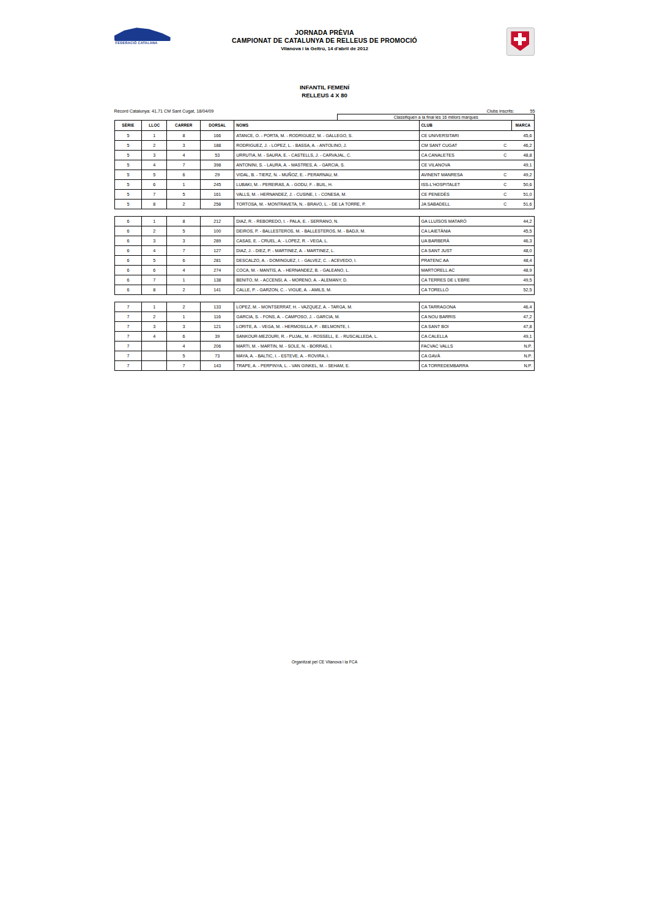d'ATLETISME
FEDERACIÓ CATALANA
JORNADA PRÈVIA
CAMPIONAT DE CATALUNYA DE RELLEUS DE PROMOCIÓ
Vilanova i la Geltrú, 14 d'abril de 2012
INFANTIL FEMENÍ
RELLEUS 4 X 80
Rècord Catalunya: 41,71 CM Sant Cugat, 18/04/09
Clubs inscrits: 55
Classifiquen a la final les 16 millors marques
| SÈRIE | LLOC | CARRER | DORSAL | NOMS | CLUB | MARCA |
| --- | --- | --- | --- | --- | --- | --- |
| 5 | 1 | 8 | 166 | ATANCE, O. - PORTA, M. - RODRIGUEZ, M. - GALLEGO, S. | CE UNIVERSITARI | | 45,6 |
| 5 | 2 | 3 | 188 | RODRIGUEZ, J. - LOPEZ, L. - BASSA, A. - ANTOLINO, J. | CM SANT CUGAT | C | 46,2 |
| 5 | 3 | 4 | 53 | URRUTIA, M. - SAURA, E. - CASTELLS, J. - CARVAJAL, C. | CA CANALETES | C | 48,8 |
| 5 | 4 | 7 | 398 | ANTONINI, S. - LAURA, A. - MASTRES, A. - GARCIA, S. | CE VILANOVA | | 49,1 |
| 5 | 5 | 6 | 29 | VIDAL, B. - TIERZ, N. - MUÑOZ, E. - PERARNAU, M. | AVINENT MANRESA | C | 49,2 |
| 5 | 6 | 1 | 245 | LUBAKI, M. - PEREIRAS, A. - GODU, F. - BUIL, H. | ISS-L'HOSPITALET | C | 50,6 |
| 5 | 7 | 5 | 161 | VALLS, M. - HERNANDEZ, J. - CUSINE, I. - CONESA, M. | CE PENEDÈS | C | 51,0 |
| 5 | 8 | 2 | 258 | TORTOSA, M. - MONTRAVETA, N. - BRAVO, L. - DE LA TORRE, P. | JA SABADELL | C | 51,6 |
| 6 | 1 | 8 | 212 | DIAZ, R. - REBOREDO, I. - PALA, E. - SERRANO, N. | GA LLUÏSOS MATARÓ | | 44,2 |
| 6 | 2 | 5 | 100 | DEIROS, P. - BALLESTEROS, M. - BALLESTEROS, M. - BADJI, M. | CA LAIETÀNIA | | 45,5 |
| 6 | 3 | 3 | 289 | CASAS, E. - CRUEL, A. - LOPEZ, R. - VEGA, L. | UA BARBERÀ | | 46,3 |
| 6 | 4 | 7 | 127 | DIAZ, J. - DIEZ, P. - MARTINEZ, A. - MARTINEZ, L. | CA SANT JUST | | 48,0 |
| 6 | 5 | 6 | 281 | DESCALZO, A. - DOMINGUEZ, I. - GALVEZ, C. - ACEVEDO, I. | PRATENC AA | | 48,4 |
| 6 | 6 | 4 | 274 | COCA, M. - MANTIS, A. - HERNANDEZ, B. - GALEANO, L. | MARTORELL AC | | 48,9 |
| 6 | 7 | 1 | 138 | BENITO, M. - ACCENSI, A. - MORENO, A. - ALEMANY, D. | CA TERRES DE L'EBRE | | 49,5 |
| 6 | 8 | 2 | 141 | CALLE, P. - GARZON, C. - VIGUE, A. - AMILS, M. | CA TORELLÓ | | 52,5 |
| 7 | 1 | 2 | 133 | LOPEZ, M. - MONTSERRAT, H. - VAZQUEZ, A. - TARGA, M. | CA TARRAGONA | | 46,4 |
| 7 | 2 | 1 | 116 | GARCIA, S. - FONS, A. - CAMPOSO, J. - GARCIA, M. | CA NOU BARRIS | | 47,2 |
| 7 | 3 | 3 | 121 | LORITE, A. - VEGA, M. - HERMOSILLA, P. - BELMONTE, I. | CA SANT BOI | | 47,8 |
| 7 | 4 | 6 | 39 | SANKOUR-MEZOURI, R. - PUJAL, M. - ROSSELL, E. - RUSCALLEDA, L. | CA CALELLA | | 49,1 |
| 7 | | 4 | 206 | MARTI, M. - MARTIN, M. - SOLE, N. - BORRAS, I. | FACVAC VALLS | | N.P. |
| 7 | | 5 | 73 | MAYA, A. - BALTIC, I. - ESTEVE, A. - ROVIRA, I. | CA GAVÀ | | N.P. |
| 7 | | 7 | 143 | TRAPE, A. - PERPINYA, L. - VAN GINKEL, M. - SEHAM, E. | CA TORREDEMBARRA | | N.P. |
Organitzat pel CE Vilanova i la FCA